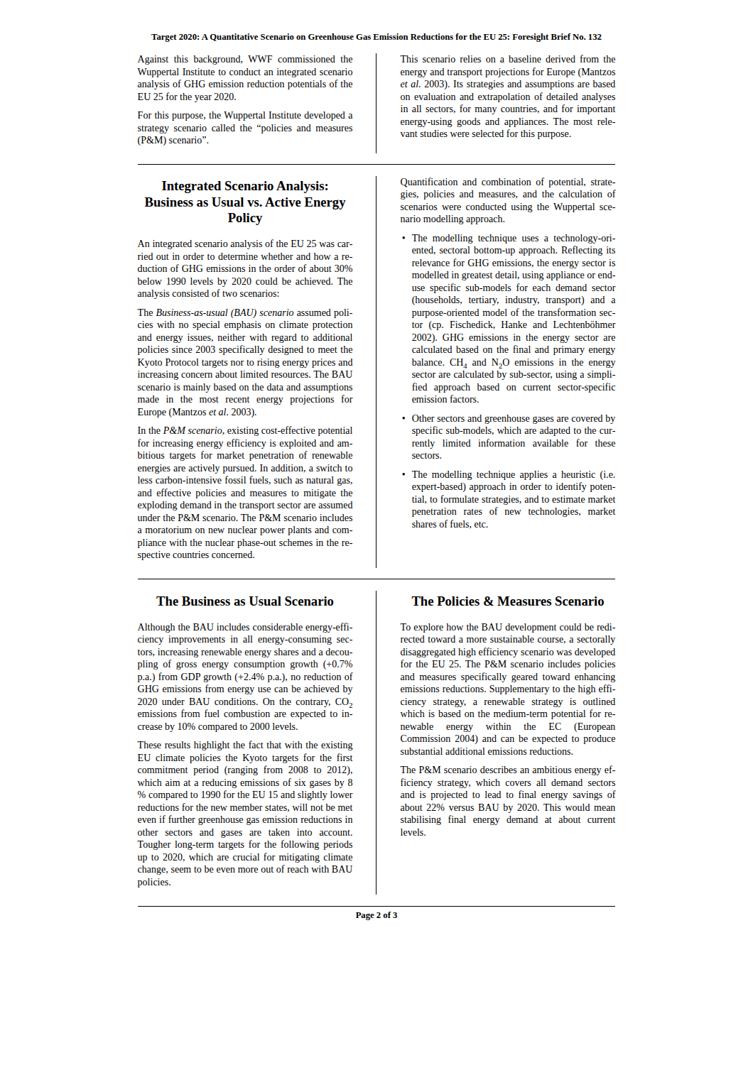Target 2020: A Quantitative Scenario on Greenhouse Gas Emission Reductions for the EU 25: Foresight Brief No. 132
Against this background, WWF commissioned the Wuppertal Institute to conduct an integrated scenario analysis of GHG emission reduction potentials of the EU 25 for the year 2020.
For this purpose, the Wuppertal Institute developed a strategy scenario called the “policies and measures (P&M) scenario”.
This scenario relies on a baseline derived from the energy and transport projections for Europe (Mantzos et al. 2003). Its strategies and assumptions are based on evaluation and extrapolation of detailed analyses in all sectors, for many countries, and for important energy-using goods and appliances. The most relevant studies were selected for this purpose.
Integrated Scenario Analysis: Business as Usual vs. Active Energy Policy
An integrated scenario analysis of the EU 25 was carried out in order to determine whether and how a reduction of GHG emissions in the order of about 30% below 1990 levels by 2020 could be achieved. The analysis consisted of two scenarios:
The Business-as-usual (BAU) scenario assumed policies with no special emphasis on climate protection and energy issues, neither with regard to additional policies since 2003 specifically designed to meet the Kyoto Protocol targets nor to rising energy prices and increasing concern about limited resources. The BAU scenario is mainly based on the data and assumptions made in the most recent energy projections for Europe (Mantzos et al. 2003).
In the P&M scenario, existing cost-effective potential for increasing energy efficiency is exploited and ambitious targets for market penetration of renewable energies are actively pursued. In addition, a switch to less carbon-intensive fossil fuels, such as natural gas, and effective policies and measures to mitigate the exploding demand in the transport sector are assumed under the P&M scenario. The P&M scenario includes a moratorium on new nuclear power plants and compliance with the nuclear phase-out schemes in the respective countries concerned.
Quantification and combination of potential, strategies, policies and measures, and the calculation of scenarios were conducted using the Wuppertal scenario modelling approach.
The modelling technique uses a technology-oriented, sectoral bottom-up approach. Reflecting its relevance for GHG emissions, the energy sector is modelled in greatest detail, using appliance or end-use specific sub-models for each demand sector (households, tertiary, industry, transport) and a purpose-oriented model of the transformation sector (cp. Fischedick, Hanke and Lechtenböhmer 2002). GHG emissions in the energy sector are calculated based on the final and primary energy balance. CH4 and N2O emissions in the energy sector are calculated by sub-sector, using a simplified approach based on current sector-specific emission factors.
Other sectors and greenhouse gases are covered by specific sub-models, which are adapted to the currently limited information available for these sectors.
The modelling technique applies a heuristic (i.e. expert-based) approach in order to identify potential, to formulate strategies, and to estimate market penetration rates of new technologies, market shares of fuels, etc.
The Business as Usual Scenario
Although the BAU includes considerable energy-efficiency improvements in all energy-consuming sectors, increasing renewable energy shares and a decoupling of gross energy consumption growth (+0.7% p.a.) from GDP growth (+2.4% p.a.), no reduction of GHG emissions from energy use can be achieved by 2020 under BAU conditions. On the contrary, CO2 emissions from fuel combustion are expected to increase by 10% compared to 2000 levels.
These results highlight the fact that with the existing EU climate policies the Kyoto targets for the first commitment period (ranging from 2008 to 2012), which aim at a reducing emissions of six gases by 8 % compared to 1990 for the EU 15 and slightly lower reductions for the new member states, will not be met even if further greenhouse gas emission reductions in other sectors and gases are taken into account. Tougher long-term targets for the following periods up to 2020, which are crucial for mitigating climate change, seem to be even more out of reach with BAU policies.
The Policies & Measures Scenario
To explore how the BAU development could be redirected toward a more sustainable course, a sectorally disaggregated high efficiency scenario was developed for the EU 25. The P&M scenario includes policies and measures specifically geared toward enhancing emissions reductions. Supplementary to the high efficiency strategy, a renewable strategy is outlined which is based on the medium-term potential for renewable energy within the EC (European Commission 2004) and can be expected to produce substantial additional emissions reductions.
The P&M scenario describes an ambitious energy efficiency strategy, which covers all demand sectors and is projected to lead to final energy savings of about 22% versus BAU by 2020. This would mean stabilising final energy demand at about current levels.
Page 2 of 3